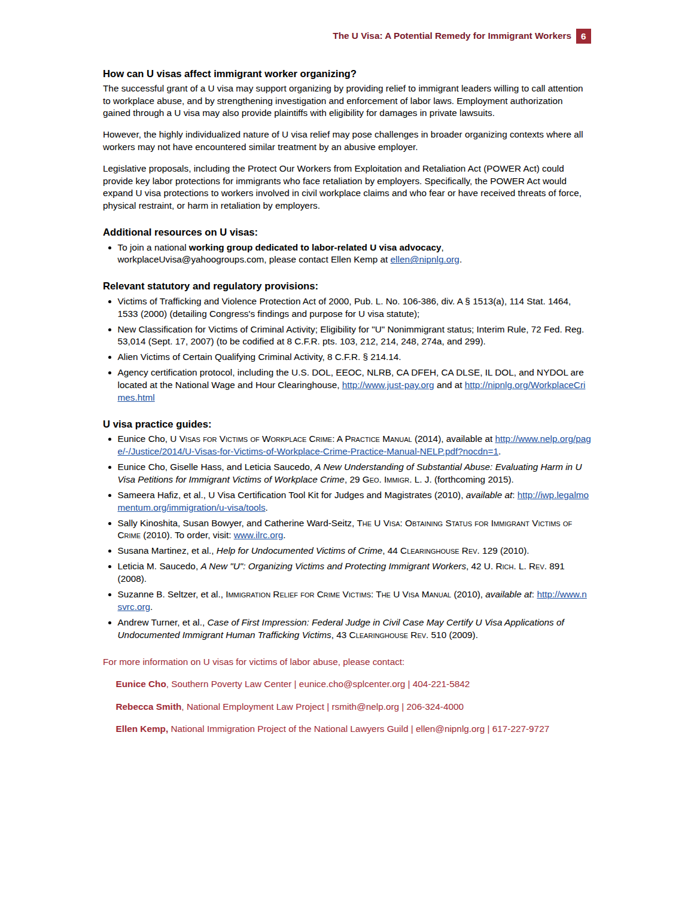The U Visa: A Potential Remedy for Immigrant Workers 6
How can U visas affect immigrant worker organizing?
The successful grant of a U visa may support organizing by providing relief to immigrant leaders willing to call attention to workplace abuse, and by strengthening investigation and enforcement of labor laws. Employment authorization gained through a U visa may also provide plaintiffs with eligibility for damages in private lawsuits.
However, the highly individualized nature of U visa relief may pose challenges in broader organizing contexts where all workers may not have encountered similar treatment by an abusive employer.
Legislative proposals, including the Protect Our Workers from Exploitation and Retaliation Act (POWER Act) could provide key labor protections for immigrants who face retaliation by employers. Specifically, the POWER Act would expand U visa protections to workers involved in civil workplace claims and who fear or have received threats of force, physical restraint, or harm in retaliation by employers.
Additional resources on U visas:
To join a national working group dedicated to labor-related U visa advocacy, workplaceUvisa@yahoogroups.com, please contact Ellen Kemp at ellen@nipnlg.org.
Relevant statutory and regulatory provisions:
Victims of Trafficking and Violence Protection Act of 2000, Pub. L. No. 106-386, div. A § 1513(a), 114 Stat. 1464, 1533 (2000) (detailing Congress's findings and purpose for U visa statute);
New Classification for Victims of Criminal Activity; Eligibility for "U" Nonimmigrant status; Interim Rule, 72 Fed. Reg. 53,014 (Sept. 17, 2007) (to be codified at 8 C.F.R. pts. 103, 212, 214, 248, 274a, and 299).
Alien Victims of Certain Qualifying Criminal Activity, 8 C.F.R. § 214.14.
Agency certification protocol, including the U.S. DOL, EEOC, NLRB, CA DFEH, CA DLSE, IL DOL, and NYDOL are located at the National Wage and Hour Clearinghouse, http://www.just-pay.org and at http://nipnlg.org/WorkplaceCrimes.html
U visa practice guides:
Eunice Cho, U Visas for Victims of Workplace Crime: A Practice Manual (2014), available at http://www.nelp.org/page/-/Justice/2014/U-Visas-for-Victims-of-Workplace-Crime-Practice-Manual-NELP.pdf?nocdn=1.
Eunice Cho, Giselle Hass, and Leticia Saucedo, A New Understanding of Substantial Abuse: Evaluating Harm in U Visa Petitions for Immigrant Victims of Workplace Crime, 29 Geo. Immigr. L. J. (forthcoming 2015).
Sameera Hafiz, et al., U Visa Certification Tool Kit for Judges and Magistrates (2010), available at: http://iwp.legalmomentum.org/immigration/u-visa/tools.
Sally Kinoshita, Susan Bowyer, and Catherine Ward-Seitz, The U Visa: Obtaining Status for Immigrant Victims of Crime (2010). To order, visit: www.ilrc.org.
Susana Martinez, et al., Help for Undocumented Victims of Crime, 44 Clearinghouse Rev. 129 (2010).
Leticia M. Saucedo, A New "U": Organizing Victims and Protecting Immigrant Workers, 42 U. Rich. L. Rev. 891 (2008).
Suzanne B. Seltzer, et al., Immigration Relief for Crime Victims: The U Visa Manual (2010), available at: http://www.nsvrc.org.
Andrew Turner, et al., Case of First Impression: Federal Judge in Civil Case May Certify U Visa Applications of Undocumented Immigrant Human Trafficking Victims, 43 Clearinghouse Rev. 510 (2009).
For more information on U visas for victims of labor abuse, please contact:
Eunice Cho, Southern Poverty Law Center | eunice.cho@splcenter.org | 404-221-5842
Rebecca Smith, National Employment Law Project | rsmith@nelp.org | 206-324-4000
Ellen Kemp, National Immigration Project of the National Lawyers Guild | ellen@nipnlg.org | 617-227-9727